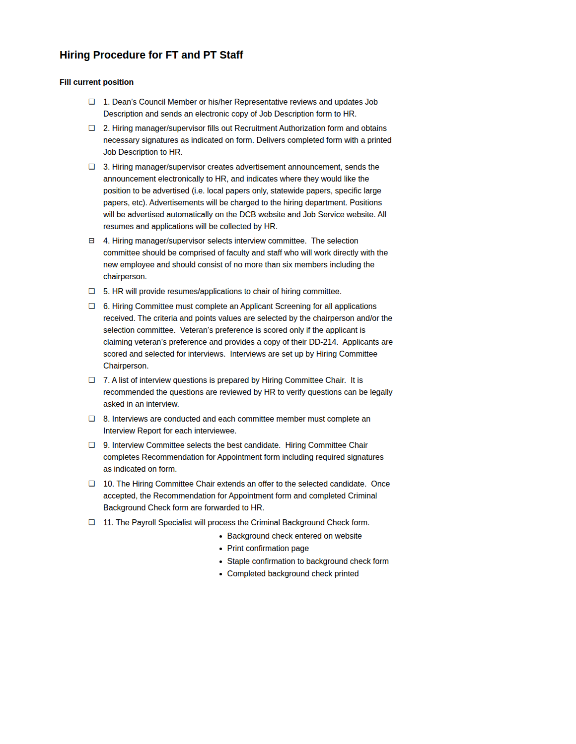Hiring Procedure for FT and PT Staff
Fill current position
1. Dean’s Council Member or his/her Representative reviews and updates Job Description and sends an electronic copy of Job Description form to HR.
2. Hiring manager/supervisor fills out Recruitment Authorization form and obtains necessary signatures as indicated on form. Delivers completed form with a printed Job Description to HR.
3. Hiring manager/supervisor creates advertisement announcement, sends the announcement electronically to HR, and indicates where they would like the position to be advertised (i.e. local papers only, statewide papers, specific large papers, etc). Advertisements will be charged to the hiring department. Positions will be advertised automatically on the DCB website and Job Service website. All resumes and applications will be collected by HR.
4. Hiring manager/supervisor selects interview committee. The selection committee should be comprised of faculty and staff who will work directly with the new employee and should consist of no more than six members including the chairperson.
5. HR will provide resumes/applications to chair of hiring committee.
6. Hiring Committee must complete an Applicant Screening for all applications received. The criteria and points values are selected by the chairperson and/or the selection committee. Veteran’s preference is scored only if the applicant is claiming veteran’s preference and provides a copy of their DD-214. Applicants are scored and selected for interviews. Interviews are set up by Hiring Committee Chairperson.
7. A list of interview questions is prepared by Hiring Committee Chair. It is recommended the questions are reviewed by HR to verify questions can be legally asked in an interview.
8. Interviews are conducted and each committee member must complete an Interview Report for each interviewee.
9. Interview Committee selects the best candidate. Hiring Committee Chair completes Recommendation for Appointment form including required signatures as indicated on form.
10. The Hiring Committee Chair extends an offer to the selected candidate. Once accepted, the Recommendation for Appointment form and completed Criminal Background Check form are forwarded to HR.
11. The Payroll Specialist will process the Criminal Background Check form.
Background check entered on website
Print confirmation page
Staple confirmation to background check form
Completed background check printed